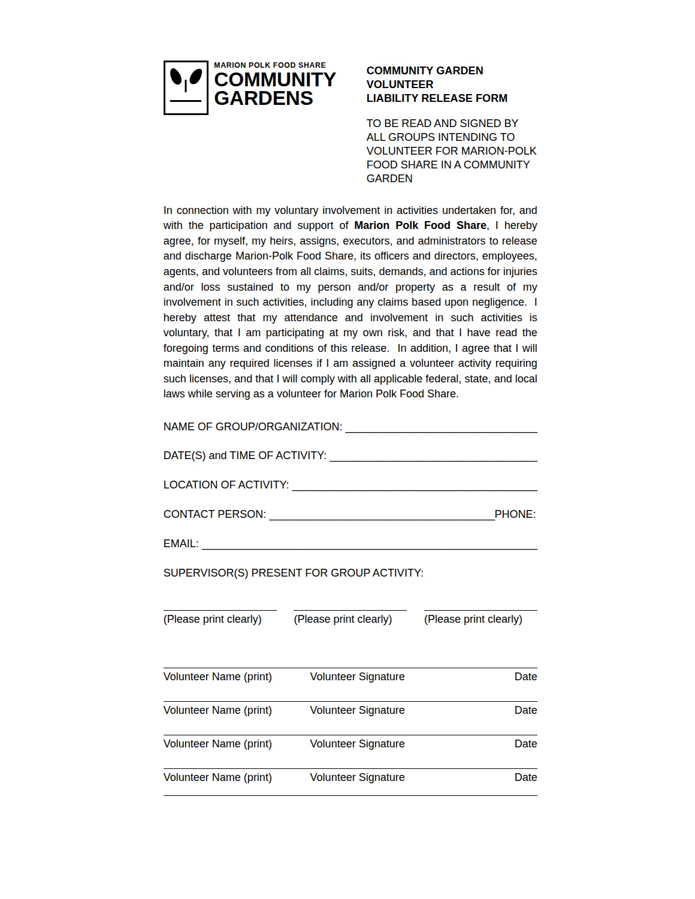MARION POLK FOOD SHARE
COMMUNITY
GARDENS
COMMUNITY GARDEN VOLUNTEER
LIABILITY RELEASE FORM
TO BE READ AND SIGNED BY ALL GROUPS INTENDING TO VOLUNTEER FOR MARION-POLK FOOD SHARE IN A COMMUNITY GARDEN
In connection with my voluntary involvement in activities undertaken for, and with the participation and support of Marion Polk Food Share, I hereby agree, for myself, my heirs, assigns, executors, and administrators to release and discharge Marion-Polk Food Share, its officers and directors, employees, agents, and volunteers from all claims, suits, demands, and actions for injuries and/or loss sustained to my person and/or property as a result of my involvement in such activities, including any claims based upon negligence. I hereby attest that my attendance and involvement in such activities is voluntary, that I am participating at my own risk, and that I have read the foregoing terms and conditions of this release. In addition, I agree that I will maintain any required licenses if I am assigned a volunteer activity requiring such licenses, and that I will comply with all applicable federal, state, and local laws while serving as a volunteer for Marion Polk Food Share.
NAME OF GROUP/ORGANIZATION: _______________________________________________________
DATE(S) and TIME OF ACTIVITY: _______________________________________________________
LOCATION OF ACTIVITY: _____________________________________________________________
CONTACT PERSON: _______________________________________PHONE: _______________________
EMAIL: _______________________________________________________________________________
SUPERVISOR(S) PRESENT FOR GROUP ACTIVITY:
(Please print clearly)
(Please print clearly)
(Please print clearly)
Volunteer Name (print) Volunteer Signature Date
Volunteer Name (print) Volunteer Signature Date
Volunteer Name (print) Volunteer Signature Date
Volunteer Name (print) Volunteer Signature Date